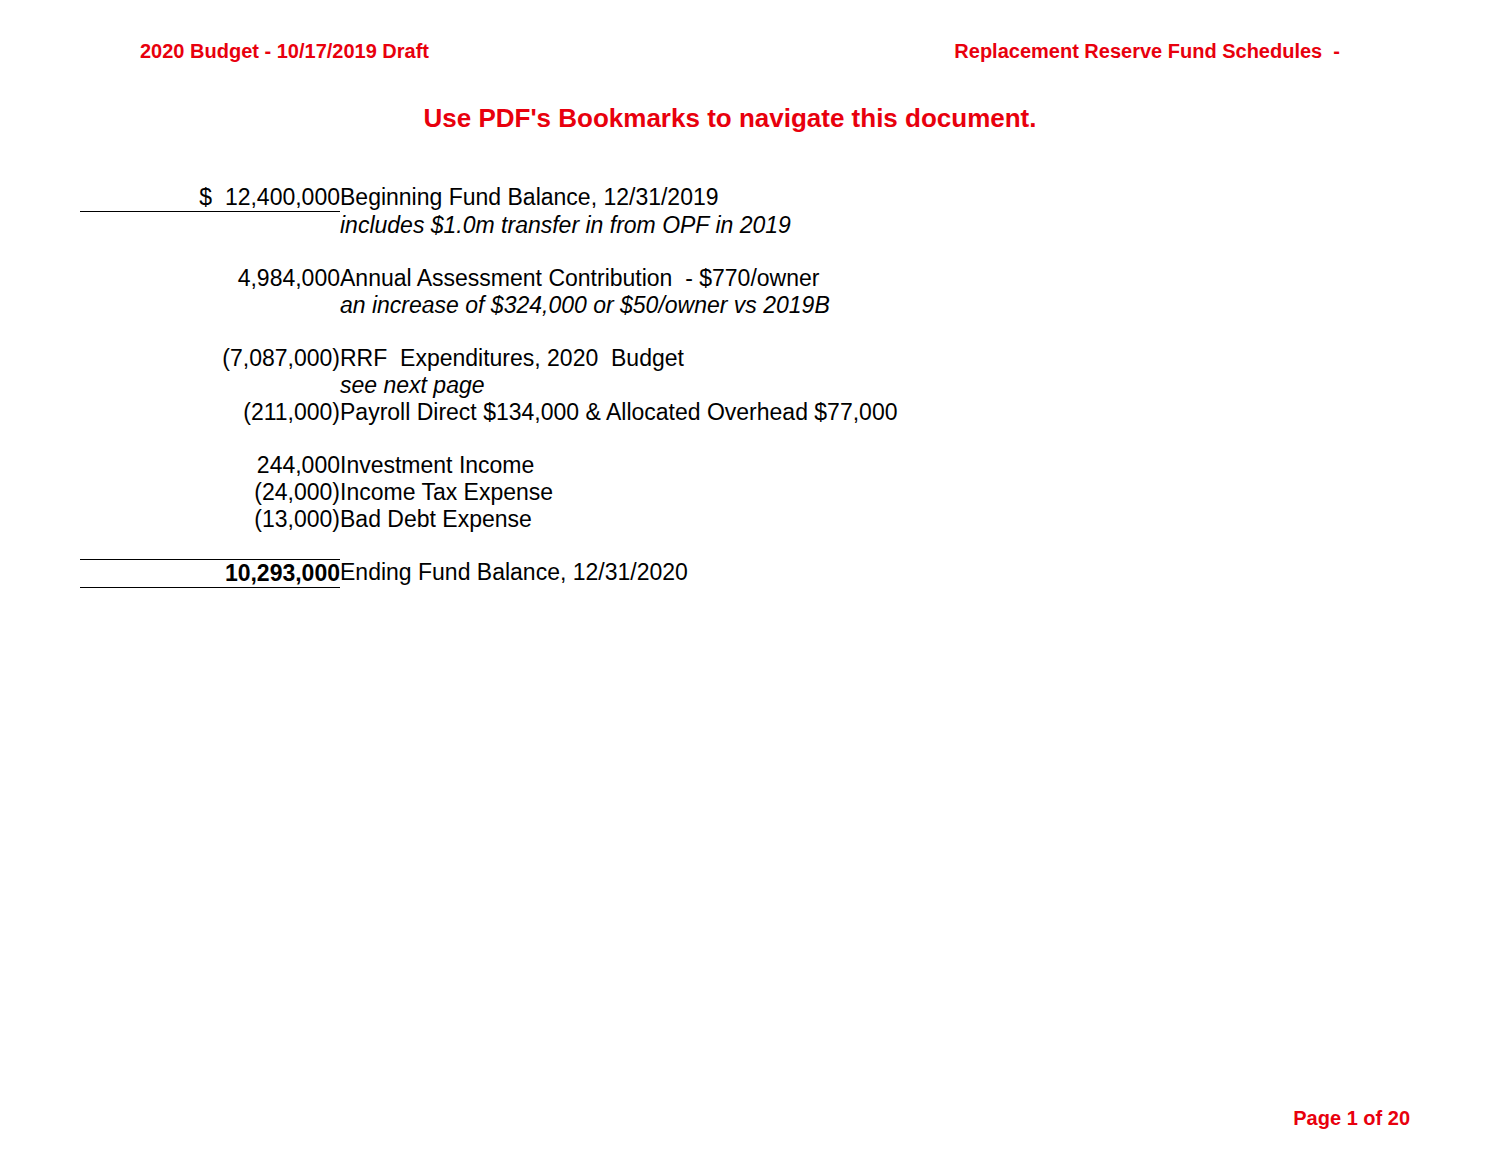2020 Budget - 10/17/2019 Draft
Replacement Reserve Fund Schedules -
Use PDF's Bookmarks to navigate this document.
| $ 12,400,000 | Beginning Fund Balance, 12/31/2019 |
| | includes $1.0m transfer in from OPF in 2019 |
| 4,984,000 | Annual Assessment Contribution - $770/owner |
| | an increase of $324,000 or $50/owner vs 2019B |
| (7,087,000) | RRF Expenditures, 2020 Budget |
| | see next page |
| (211,000) | Payroll Direct $134,000 & Allocated Overhead $77,000 |
| 244,000 | Investment Income |
| (24,000) | Income Tax Expense |
| (13,000) | Bad Debt Expense |
| 10,293,000 | Ending Fund Balance, 12/31/2020 |
Page 1 of 20